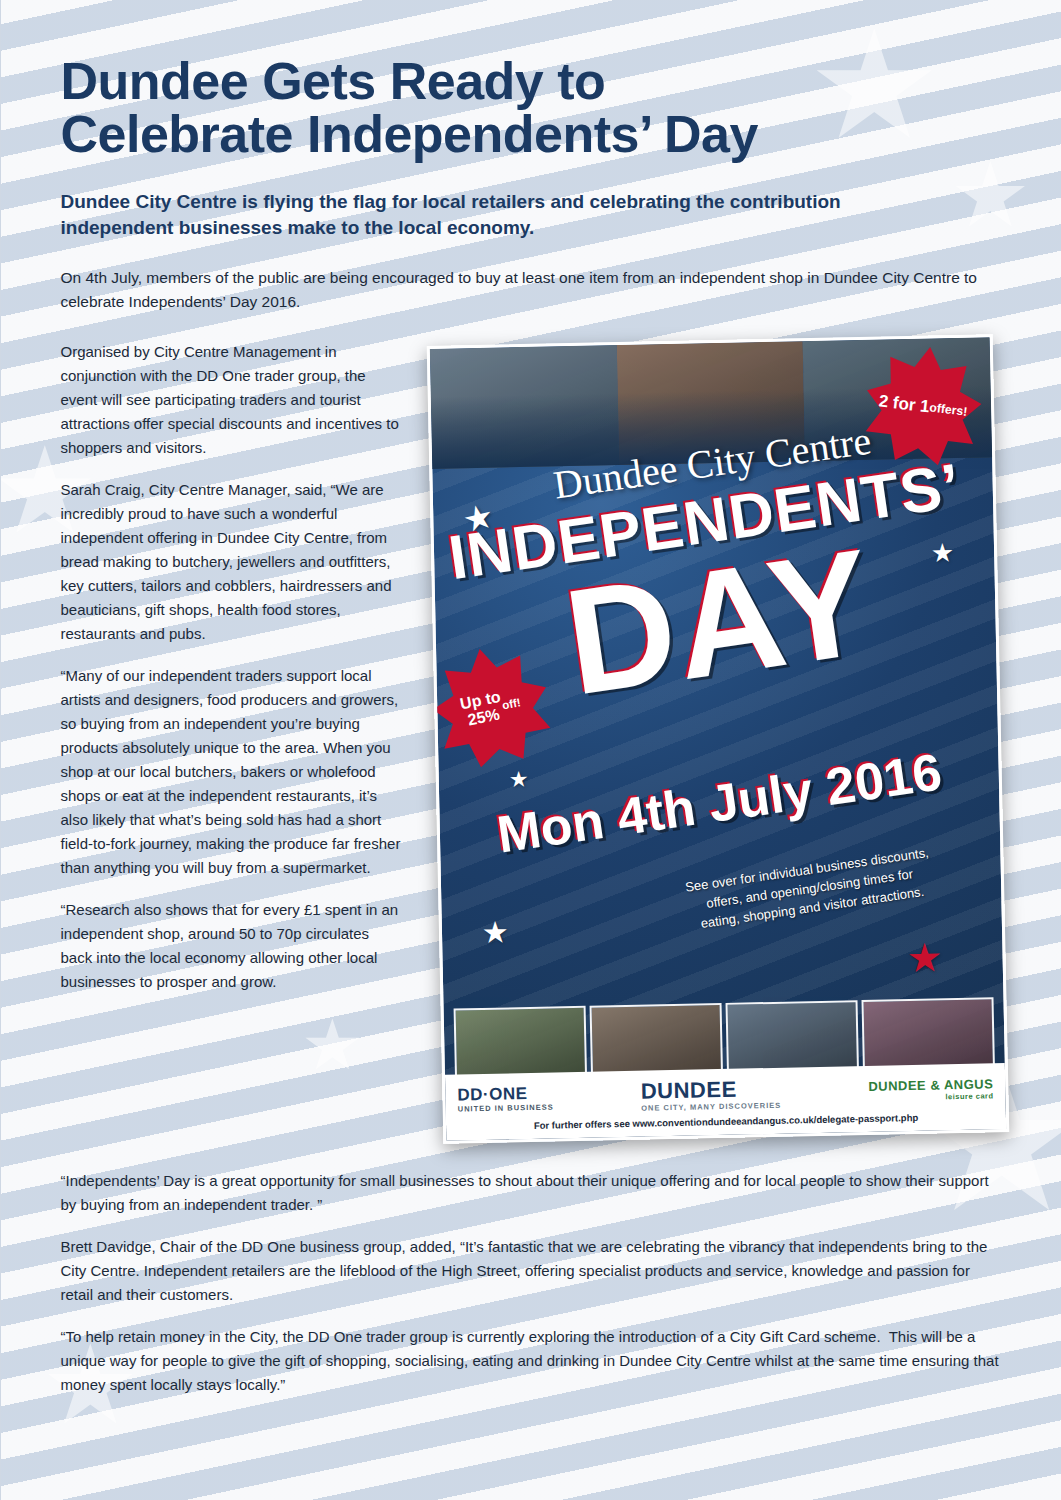★ ★ ★ ★ ★ ★
Dundee Gets Ready to
Celebrate Independents’ Day
Dundee City Centre is flying the flag for local retailers and celebrating the contribution independent businesses make to the local economy.
On 4th July, members of the public are being encouraged to buy at least one item from an independent shop in Dundee City Centre to celebrate Independents’ Day 2016.
Organised by City Centre Management in conjunction with the DD One trader group, the event will see participating traders and tourist attractions offer special discounts and incentives to shoppers and visitors.
Sarah Craig, City Centre Manager, said, “We are incredibly proud to have such a wonderful independent offering in Dundee City Centre, from bread making to butchery, jewellers and outfitters, key cutters, tailors and cobblers, hairdressers and beauticians, gift shops, health food stores, restaurants and pubs.
“Many of our independent traders support local artists and designers, food producers and growers, so buying from an independent you’re buying products absolutely unique to the area. When you shop at our local butchers, bakers or wholefood shops or eat at the independent restaurants, it’s also likely that what’s being sold has had a short field-to-fork journey, making the produce far fresher than anything you will buy from a supermarket.
“Research also shows that for every £1 spent in an independent shop, around 50 to 70p circulates back into the local economy allowing other local businesses to prosper and grow.
Dundee City Centre
INDEPENDENTS’ DAY
Mon 4th July 2016
See over for individual business discounts,
offers, and opening/closing times for
eating, shopping and visitor attractions.
2 for 1
offers!
Up to
25%
off!
★ ★ ★ ★ ★
DD·ONEUNITED IN BUSINESS
DUNDEEONE CITY, MANY DISCOVERIES
DUNDEE & ANGUSleisure card
For further offers see www.conventiondundeeandangus.co.uk/delegate-passport.php
“Independents’ Day is a great opportunity for small businesses to shout about their unique offering and for local people to show their support by buying from an independent trader. ”
Brett Davidge, Chair of the DD One business group, added, “It’s fantastic that we are celebrating the vibrancy that independents bring to the City Centre. Independent retailers are the lifeblood of the High Street, offering specialist products and service, knowledge and passion for retail and their customers.
“To help retain money in the City, the DD One trader group is currently exploring the introduction of a City Gift Card scheme. This will be a unique way for people to give the gift of shopping, socialising, eating and drinking in Dundee City Centre whilst at the same time ensuring that money spent locally stays locally.”